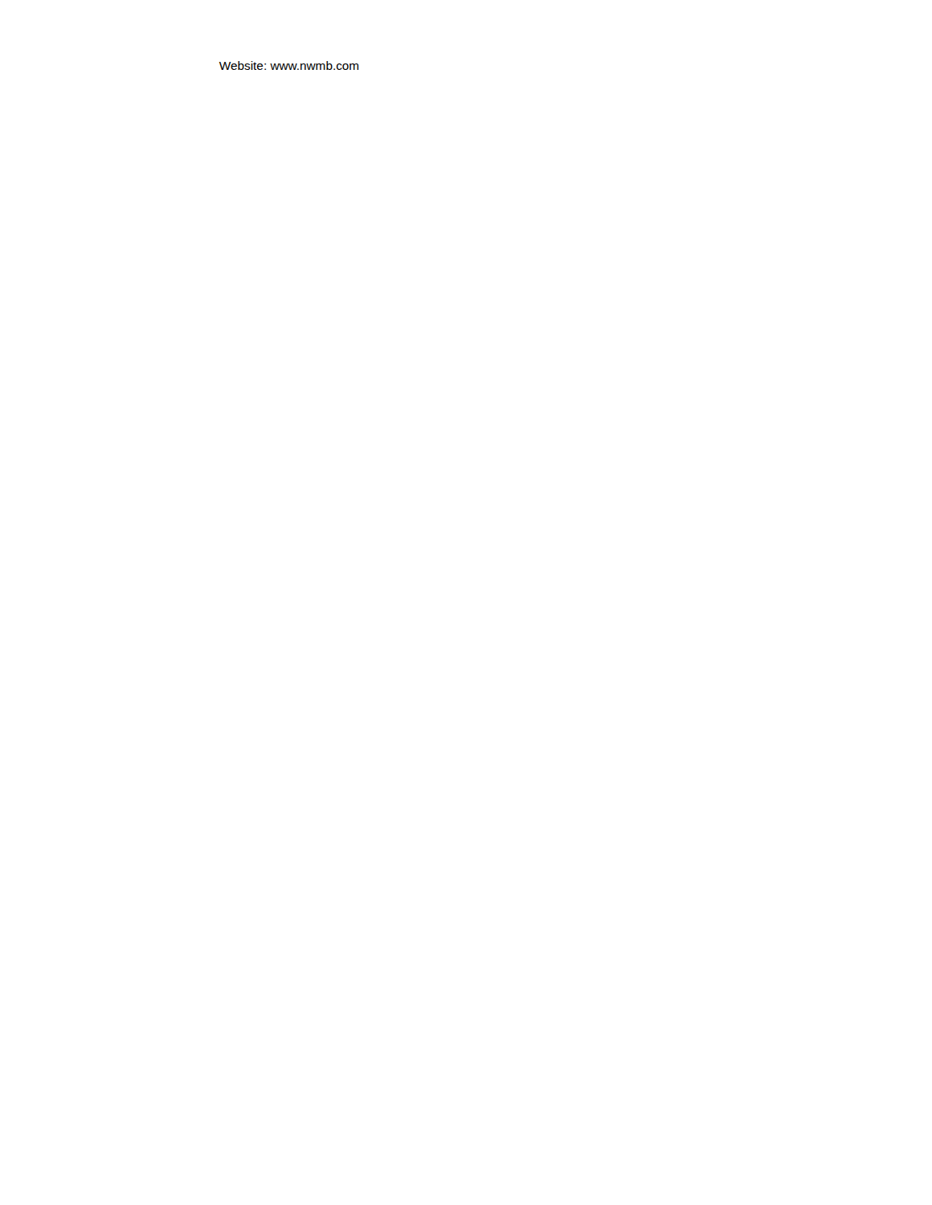Website: www.nwmb.com